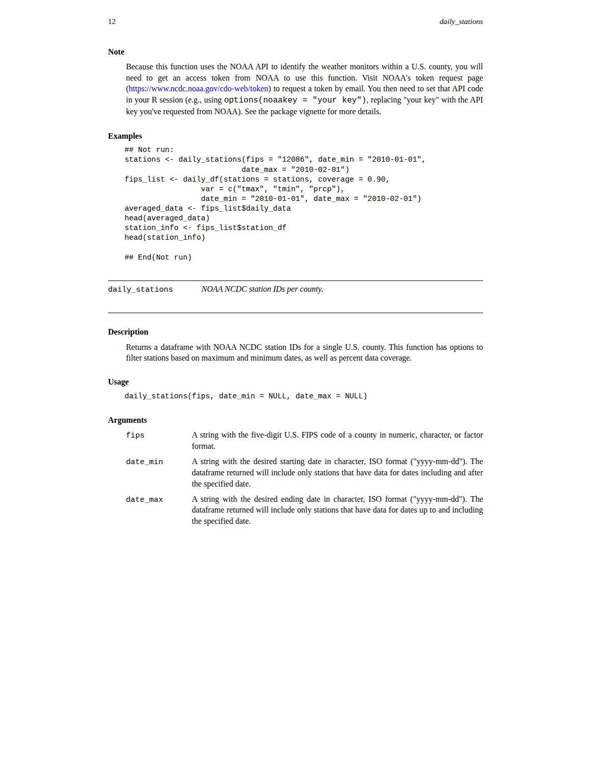12 daily_stations
Note
Because this function uses the NOAA API to identify the weather monitors within a U.S. county, you will need to get an access token from NOAA to use this function. Visit NOAA's token request page (https://www.ncdc.noaa.gov/cdo-web/token) to request a token by email. You then need to set that API code in your R session (e.g., using options(noaakey = "your key"), replacing "your key" with the API key you've requested from NOAA). See the package vignette for more details.
Examples
## Not run: 
stations <- daily_stations(fips = "12086", date_min = "2010-01-01",
                          date_max = "2010-02-01")
fips_list <- daily_df(stations = stations, coverage = 0.90,
                 var = c("tmax", "tmin", "prcp"),
                 date_min = "2010-01-01", date_max = "2010-02-01")
averaged_data <- fips_list$daily_data
head(averaged_data)
station_info <- fips_list$station_df
head(station_info)

## End(Not run)
daily_stations NOAA NCDC station IDs per county.
Description
Returns a dataframe with NOAA NCDC station IDs for a single U.S. county. This function has options to filter stations based on maximum and minimum dates, as well as percent data coverage.
Usage
daily_stations(fips, date_min = NULL, date_max = NULL)
Arguments
fips
A string with the five-digit U.S. FIPS code of a county in numeric, character, or factor format.
date_min
A string with the desired starting date in character, ISO format ("yyyy-mm-dd"). The dataframe returned will include only stations that have data for dates including and after the specified date.
date_max
A string with the desired ending date in character, ISO format ("yyyy-mm-dd"). The dataframe returned will include only stations that have data for dates up to and including the specified date.